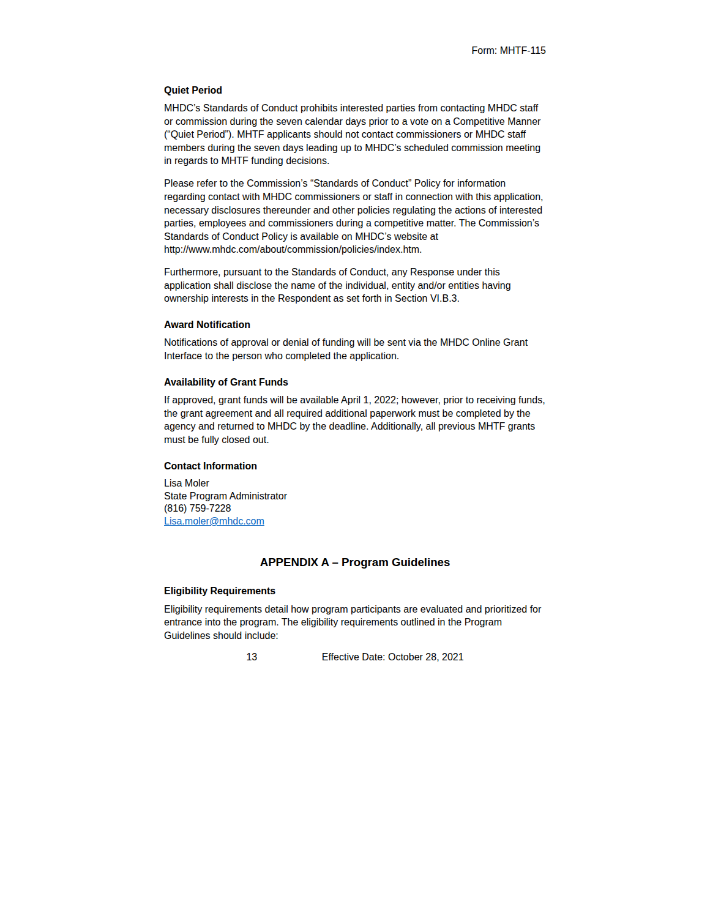Form: MHTF-115
Quiet Period
MHDC’s Standards of Conduct prohibits interested parties from contacting MHDC staff or commission during the seven calendar days prior to a vote on a Competitive Manner (“Quiet Period”). MHTF applicants should not contact commissioners or MHDC staff members during the seven days leading up to MHDC’s scheduled commission meeting in regards to MHTF funding decisions.
Please refer to the Commission’s “Standards of Conduct” Policy for information regarding contact with MHDC commissioners or staff in connection with this application, necessary disclosures thereunder and other policies regulating the actions of interested parties, employees and commissioners during a competitive matter. The Commission’s Standards of Conduct Policy is available on MHDC’s website at http://www.mhdc.com/about/commission/policies/index.htm.
Furthermore, pursuant to the Standards of Conduct, any Response under this application shall disclose the name of the individual, entity and/or entities having ownership interests in the Respondent as set forth in Section VI.B.3.
Award Notification
Notifications of approval or denial of funding will be sent via the MHDC Online Grant Interface to the person who completed the application.
Availability of Grant Funds
If approved, grant funds will be available April 1, 2022; however, prior to receiving funds, the grant agreement and all required additional paperwork must be completed by the agency and returned to MHDC by the deadline. Additionally, all previous MHTF grants must be fully closed out.
Contact Information
Lisa Moler
State Program Administrator
(816) 759-7228
Lisa.moler@mhdc.com
APPENDIX A – Program Guidelines
Eligibility Requirements
Eligibility requirements detail how program participants are evaluated and prioritized for entrance into the program. The eligibility requirements outlined in the Program Guidelines should include:
13 Effective Date: October 28, 2021